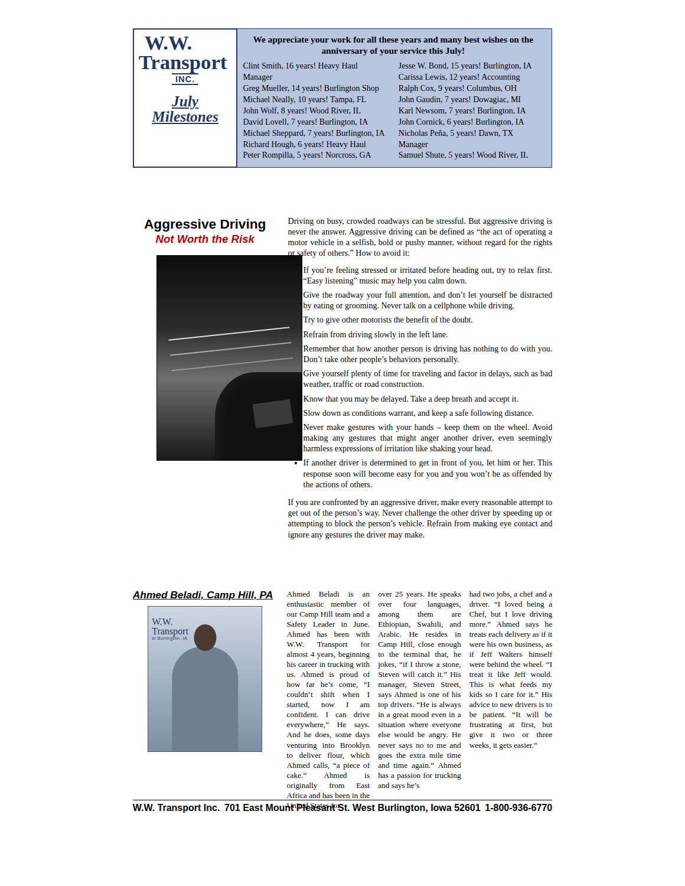W.W. Transport
INC.
July
Milestones
We appreciate your work for all these years and many best wishes on the anniversary of your service this July!
Clint Smith, 16 years! Heavy Haul Manager
Greg Mueller, 14 years! Burlington Shop
Michael Neally, 10 years! Tampa, FL
John Wolf, 8 years! Wood River, IL
David Lovell, 7 years! Burlington, IA
Michael Sheppard, 7 years! Burlington, IA
Richard Hough, 6 years! Heavy Haul
Peter Rompilla, 5 years! Norcross, GA
Jesse W. Bond, 15 years! Burlington, IA
Carissa Lewis, 12 years! Accounting
Ralph Cox, 9 years! Columbus, OH
John Gaudin, 7 years! Dowagiac, MI
Karl Newsom, 7 years! Burlington, IA
John Cornick, 6 years! Burlington, IA
Nicholas Peña, 5 years! Dawn, TX Manager
Samuel Shute, 5 years! Wood River, IL
Aggressive Driving
Not Worth the Risk
Driving on busy, crowded roadways can be stressful. But aggressive driving is never the answer. Aggressive driving can be defined as “the act of operating a motor vehicle in a selfish, bold or pushy manner, without regard for the rights or safety of others.” How to avoid it:
If you’re feeling stressed or irritated before heading out, try to relax first. “Easy listening” music may help you calm down.
Give the roadway your full attention, and don’t let yourself be distracted by eating or grooming. Never talk on a cellphone while driving.
Try to give other motorists the benefit of the doubt.
Refrain from driving slowly in the left lane.
Remember that how another person is driving has nothing to do with you. Don’t take other people’s behaviors personally.
Give yourself plenty of time for traveling and factor in delays, such as bad weather, traffic or road construction.
Know that you may be delayed. Take a deep breath and accept it.
Slow down as conditions warrant, and keep a safe following distance.
Never make gestures with your hands – keep them on the wheel. Avoid making any gestures that might anger another driver, even seemingly harmless expressions of irritation like shaking your head.
If another driver is determined to get in front of you, let him or her. This response soon will become easy for you and you won’t be as offended by the actions of others.
If you are confronted by an aggressive driver, make every reasonable attempt to get out of the person’s way. Never challenge the other driver by speeding up or attempting to block the person’s vehicle. Refrain from making eye contact and ignore any gestures the driver may make.
Ahmed Beladi, Camp Hill, PA
W.W.
Transportst Burlington, IA
Ahmed Beladi is an enthusiastic member of our Camp Hill team and a Safety Leader in June. Ahmed has been with W.W. Transport for almost 4 years, beginning his career in trucking with us. Ahmed is proud of how far he’s come, “I couldn’t shift when I started, now I am confident. I can drive everywhere,” He says. And he does, some days venturing into Brooklyn to deliver flour, which Ahmed calls, “a piece of cake.” Ahmed is originally from East Africa and has been in the United States for
over 25 years. He speaks over four languages, among them are Ethiopian, Swahili, and Arabic. He resides in Camp Hill, close enough to the terminal that, he jokes, “if I throw a stone, Steven will catch it.” His manager, Steven Street, says Ahmed is one of his top drivers. “He is always in a great mood even in a situation where everyone else would be angry. He never says no to me and goes the extra mile time and time again.” Ahmed has a passion for trucking and says he’s
had two jobs, a chef and a driver. “I loved being a Chef, but I love driving more.” Ahmed says he treats each delivery as if it were his own business, as if Jeff Walters himself were behind the wheel. “I treat it like Jeff would. This is what feeds my kids so I care for it.” His advice to new drivers is to be patient. “It will be frustrating at first, but give it two or three weeks, it gets easier.”
W.W. Transport Inc. 701 East Mount Pleasant St. West Burlington, Iowa 52601 1-800-936-6770